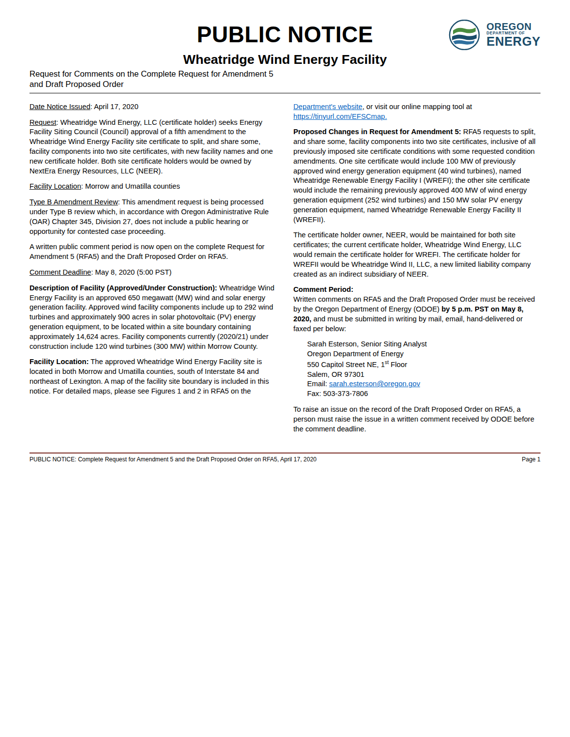PUBLIC NOTICE
Wheatridge Wind Energy Facility
Request for Comments on the Complete Request for Amendment 5
and Draft Proposed Order
OREGON
Department of
ENERGY
Date Notice Issued: April 17, 2020
Request: Wheatridge Wind Energy, LLC (certificate holder) seeks Energy Facility Siting Council (Council) approval of a fifth amendment to the Wheatridge Wind Energy Facility site certificate to split, and share some, facility components into two site certificates, with new facility names and one new certificate holder. Both site certificate holders would be owned by NextEra Energy Resources, LLC (NEER).
Facility Location: Morrow and Umatilla counties
Type B Amendment Review: This amendment request is being processed under Type B review which, in accordance with Oregon Administrative Rule (OAR) Chapter 345, Division 27, does not include a public hearing or opportunity for contested case proceeding.
A written public comment period is now open on the complete Request for Amendment 5 (RFA5) and the Draft Proposed Order on RFA5.
Comment Deadline: May 8, 2020 (5:00 PST)
Description of Facility (Approved/Under Construction): Wheatridge Wind Energy Facility is an approved 650 megawatt (MW) wind and solar energy generation facility. Approved wind facility components include up to 292 wind turbines and approximately 900 acres in solar photovoltaic (PV) energy generation equipment, to be located within a site boundary containing approximately 14,624 acres. Facility components currently (2020/21) under construction include 120 wind turbines (300 MW) within Morrow County.
Facility Location: The approved Wheatridge Wind Energy Facility site is located in both Morrow and Umatilla counties, south of Interstate 84 and northeast of Lexington. A map of the facility site boundary is included in this notice. For detailed maps, please see Figures 1 and 2 in RFA5 on the
Department's website, or visit our online mapping tool at https://tinyurl.com/EFSCmap.
Proposed Changes in Request for Amendment 5: RFA5 requests to split, and share some, facility components into two site certificates, inclusive of all previously imposed site certificate conditions with some requested condition amendments. One site certificate would include 100 MW of previously approved wind energy generation equipment (40 wind turbines), named Wheatridge Renewable Energy Facility I (WREFI); the other site certificate would include the remaining previously approved 400 MW of wind energy generation equipment (252 wind turbines) and 150 MW solar PV energy generation equipment, named Wheatridge Renewable Energy Facility II (WREFII).
The certificate holder owner, NEER, would be maintained for both site certificates; the current certificate holder, Wheatridge Wind Energy, LLC would remain the certificate holder for WREFI. The certificate holder for WREFII would be Wheatridge Wind II, LLC, a new limited liability company created as an indirect subsidiary of NEER.
Comment Period:
Written comments on RFA5 and the Draft Proposed Order must be received by the Oregon Department of Energy (ODOE) by 5 p.m. PST on May 8, 2020, and must be submitted in writing by mail, email, hand-delivered or faxed per below:
Sarah Esterson, Senior Siting Analyst
Oregon Department of Energy
550 Capitol Street NE, 1st Floor
Salem, OR 97301
Email: sarah.esterson@oregon.gov
Fax: 503-373-7806
To raise an issue on the record of the Draft Proposed Order on RFA5, a person must raise the issue in a written comment received by ODOE before the comment deadline.
PUBLIC NOTICE: Complete Request for Amendment 5 and the Draft Proposed Order on RFA5, April 17, 2020
Page 1